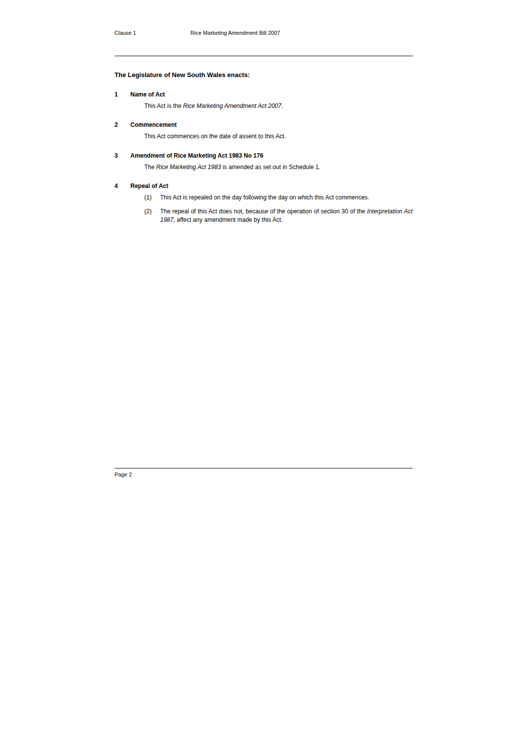Clause 1 Rice Marketing Amendment Bill 2007
The Legislature of New South Wales enacts:
1 Name of Act
This Act is the Rice Marketing Amendment Act 2007.
2 Commencement
This Act commences on the date of assent to this Act.
3 Amendment of Rice Marketing Act 1983 No 176
The Rice Marketing Act 1983 is amended as set out in Schedule 1.
4 Repeal of Act
(1) This Act is repealed on the day following the day on which this Act commences.
(2) The repeal of this Act does not, because of the operation of section 30 of the Interpretation Act 1987, affect any amendment made by this Act.
Page 2